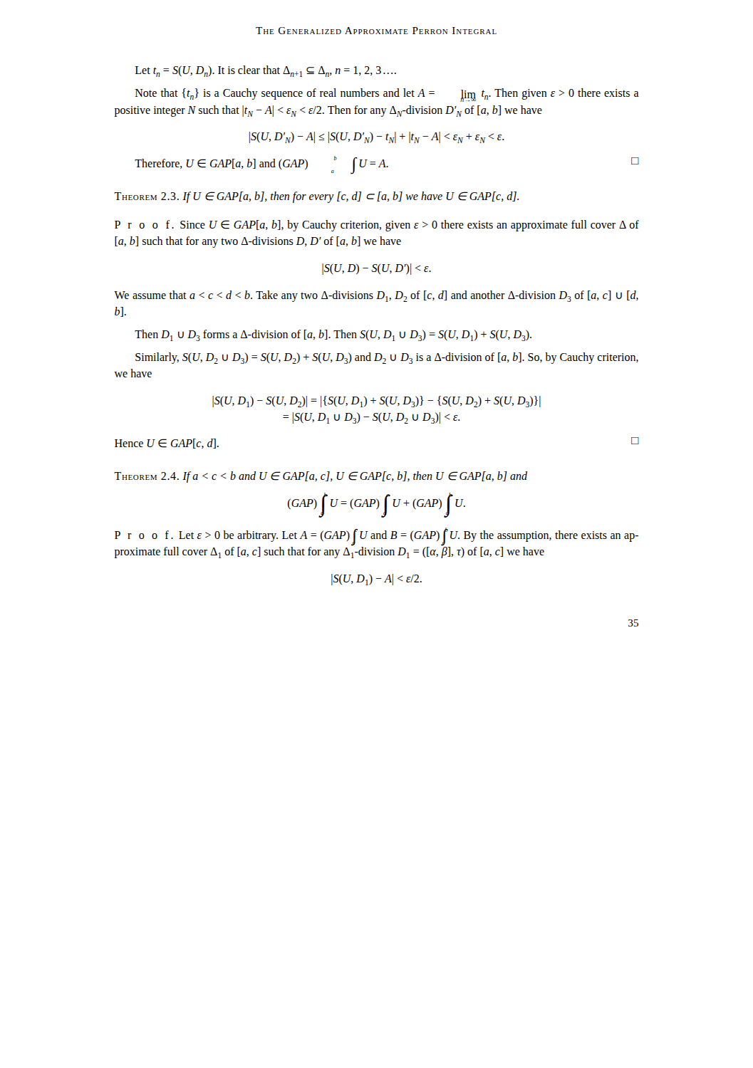The Generalized Approximate Perron Integral
Let tn = S(U, Dn). It is clear that Δn+1 ⊆ Δn, n = 1, 2, 3 ….
Note that {tn} is a Cauchy sequence of real numbers and let A = lim n→∞ tn. Then given ε > 0 there exists a positive integer N such that |tN − A| < εN < ε/2. Then for any ΔN-division D′N of [a, b] we have
|S(U, D′N) − A| ≤ |S(U, D′N) − tN| + |tN − A| < εN + εN < ε.
Therefore, U ∈ GAP[a, b] and (GAP) b∫a U = A.□
Theorem 2.3. If U ∈ GAP[a, b], then for every [c, d] ⊂ [a, b] we have U ∈ GAP[c, d].
P r o o f. Since U ∈ GAP[a, b], by Cauchy criterion, given ε > 0 there exists an approximate full cover Δ of [a, b] such that for any two Δ-divisions D, D′ of [a, b] we have
|S(U, D) − S(U, D′)| < ε.
We assume that a < c < d < b. Take any two Δ-divisions D1, D2 of [c, d] and another Δ-division D3 of [a, c] ∪ [d, b].
Then D1 ∪ D3 forms a Δ-division of [a, b]. Then S(U, D1 ∪ D3) = S(U, D1) + S(U, D3).
Similarly, S(U, D2 ∪ D3) = S(U, D2) + S(U, D3) and D2 ∪ D3 is a Δ-division of [a, b]. So, by Cauchy criterion, we have
|S(U, D1) − S(U, D2)| = |{S(U, D1) + S(U, D3)} − {S(U, D2) + S(U, D3)}| = |S(U, D1 ∪ D3) − S(U, D2 ∪ D3)| < ε.
Hence U ∈ GAP[c, d].□
Theorem 2.4. If a < c < b and U ∈ GAP[a, c], U ∈ GAP[c, b], then U ∈ GAP[a, b] and
(GAP) b∫a U = (GAP) c∫a U + (GAP) b∫c U.
P r o o f. Let ε > 0 be arbitrary. Let A = (GAP) c∫a U and B = (GAP) b∫c U. By the assumption, there exists an approximate full cover Δ1 of [a, c] such that for any Δ1-division D1 = ([α, β], τ) of [a, c] we have
|S(U, D1) − A| < ε/2.
35